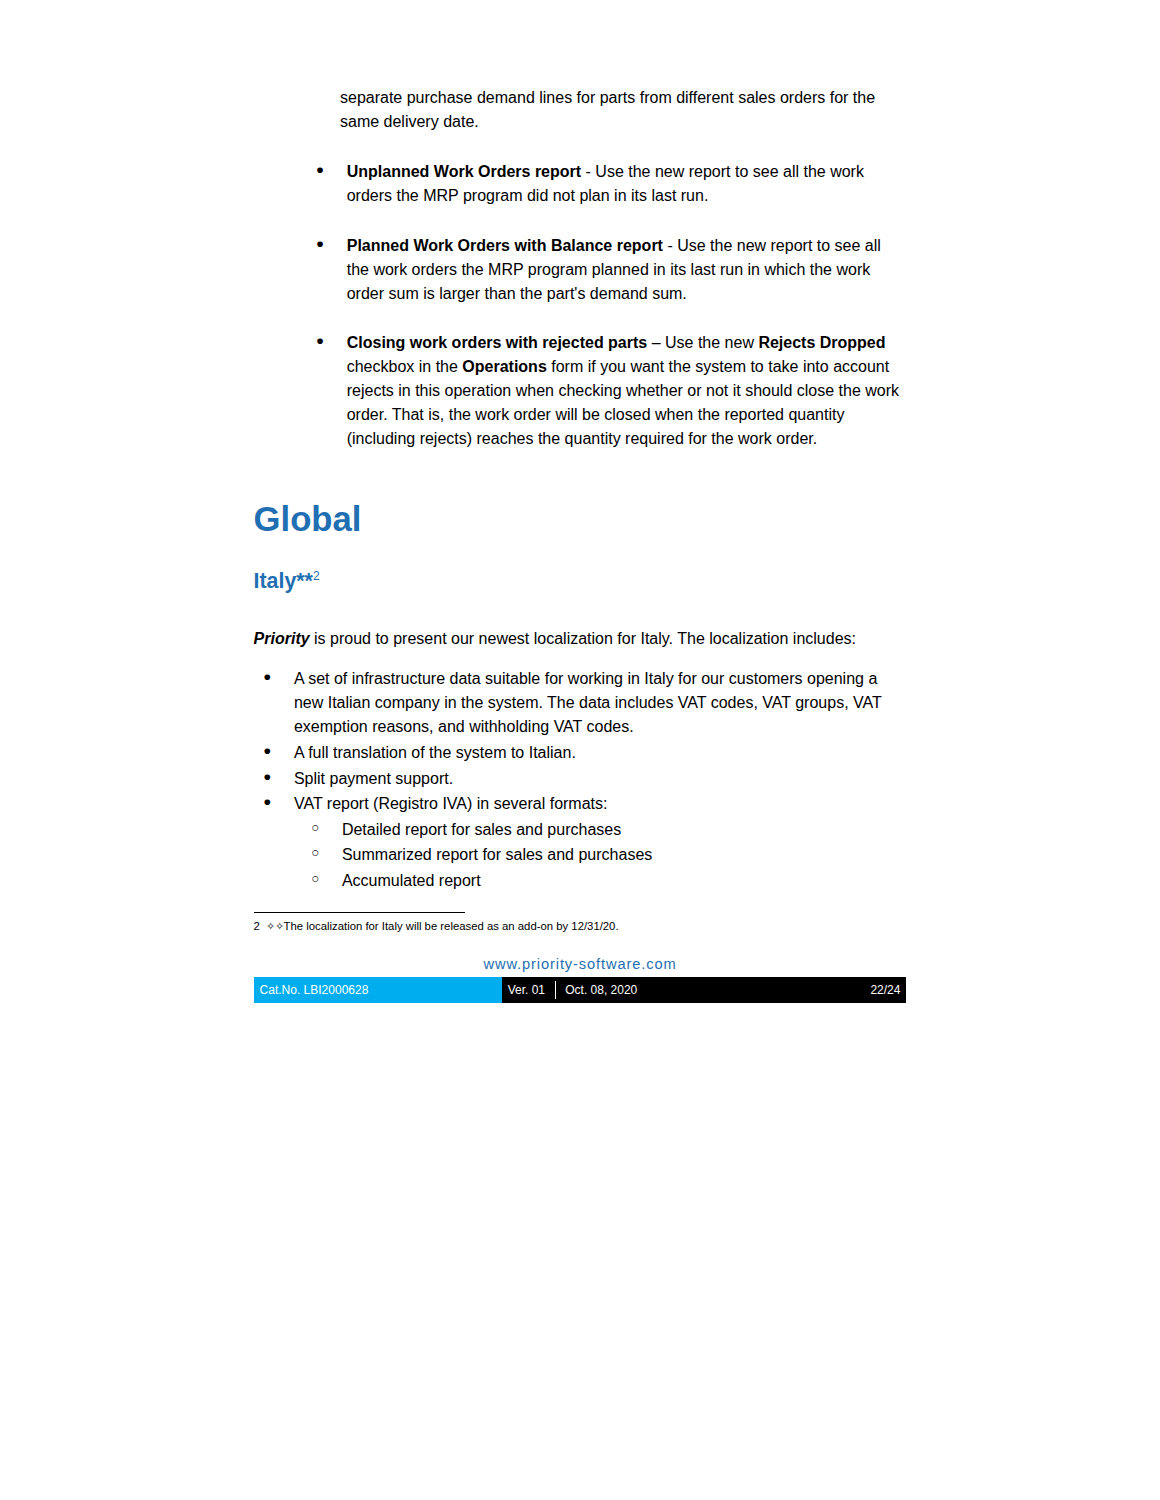separate purchase demand lines for parts from different sales orders for the same delivery date.
Unplanned Work Orders report - Use the new report to see all the work orders the MRP program did not plan in its last run.
Planned Work Orders with Balance report - Use the new report to see all the work orders the MRP program planned in its last run in which the work order sum is larger than the part's demand sum.
Closing work orders with rejected parts – Use the new Rejects Dropped checkbox in the Operations form if you want the system to take into account rejects in this operation when checking whether or not it should close the work order. That is, the work order will be closed when the reported quantity (including rejects) reaches the quantity required for the work order.
Global
Italy**2
Priority is proud to present our newest localization for Italy. The localization includes:
A set of infrastructure data suitable for working in Italy for our customers opening a new Italian company in the system. The data includes VAT codes, VAT groups, VAT exemption reasons, and withholding VAT codes.
A full translation of the system to Italian.
Split payment support.
VAT report (Registro IVA) in several formats:
Detailed report for sales and purchases
Summarized report for sales and purchases
Accumulated report
2✧✧The localization for Italy will be released as an add-on by 12/31/20.
www.priority-software.com
Cat.No. LBI2000628
Ver. 01 Oct. 08, 2020 22/24